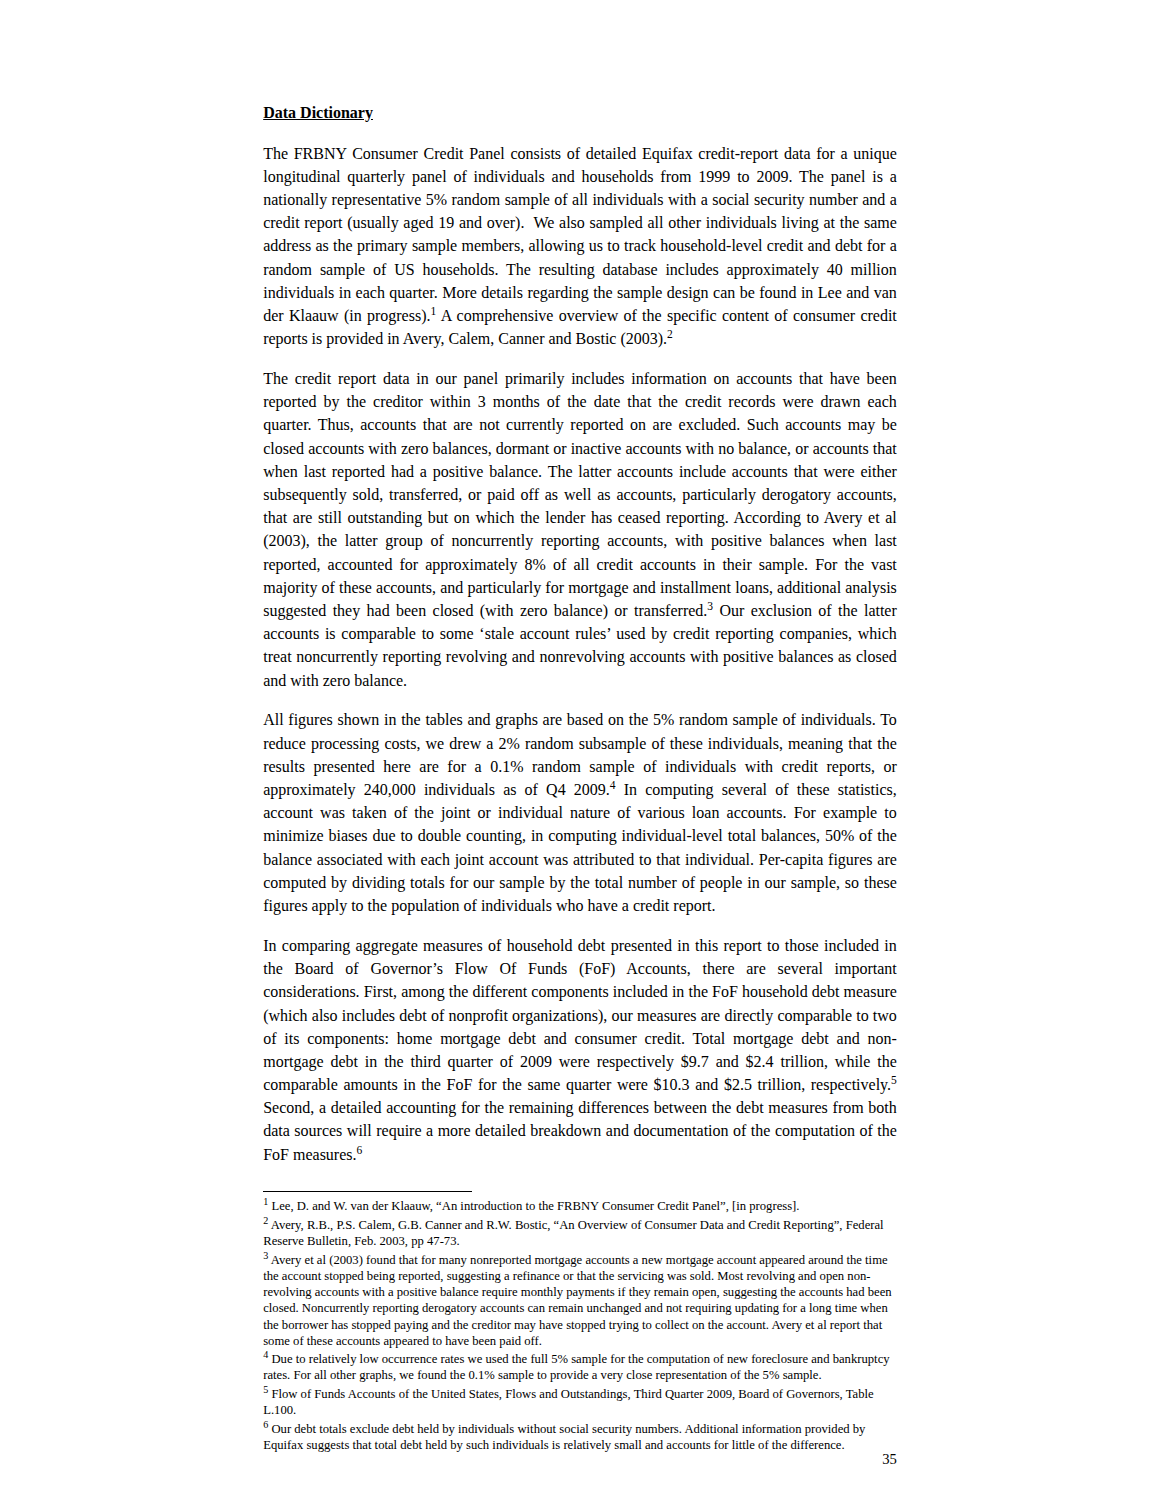Data Dictionary
The FRBNY Consumer Credit Panel consists of detailed Equifax credit-report data for a unique longitudinal quarterly panel of individuals and households from 1999 to 2009. The panel is a nationally representative 5% random sample of all individuals with a social security number and a credit report (usually aged 19 and over). We also sampled all other individuals living at the same address as the primary sample members, allowing us to track household-level credit and debt for a random sample of US households. The resulting database includes approximately 40 million individuals in each quarter. More details regarding the sample design can be found in Lee and van der Klaauw (in progress).1 A comprehensive overview of the specific content of consumer credit reports is provided in Avery, Calem, Canner and Bostic (2003).2
The credit report data in our panel primarily includes information on accounts that have been reported by the creditor within 3 months of the date that the credit records were drawn each quarter. Thus, accounts that are not currently reported on are excluded. Such accounts may be closed accounts with zero balances, dormant or inactive accounts with no balance, or accounts that when last reported had a positive balance. The latter accounts include accounts that were either subsequently sold, transferred, or paid off as well as accounts, particularly derogatory accounts, that are still outstanding but on which the lender has ceased reporting. According to Avery et al (2003), the latter group of noncurrently reporting accounts, with positive balances when last reported, accounted for approximately 8% of all credit accounts in their sample. For the vast majority of these accounts, and particularly for mortgage and installment loans, additional analysis suggested they had been closed (with zero balance) or transferred.3 Our exclusion of the latter accounts is comparable to some ‘stale account rules’ used by credit reporting companies, which treat noncurrently reporting revolving and nonrevolving accounts with positive balances as closed and with zero balance.
All figures shown in the tables and graphs are based on the 5% random sample of individuals. To reduce processing costs, we drew a 2% random subsample of these individuals, meaning that the results presented here are for a 0.1% random sample of individuals with credit reports, or approximately 240,000 individuals as of Q4 2009.4 In computing several of these statistics, account was taken of the joint or individual nature of various loan accounts. For example to minimize biases due to double counting, in computing individual-level total balances, 50% of the balance associated with each joint account was attributed to that individual. Per-capita figures are computed by dividing totals for our sample by the total number of people in our sample, so these figures apply to the population of individuals who have a credit report.
In comparing aggregate measures of household debt presented in this report to those included in the Board of Governor’s Flow Of Funds (FoF) Accounts, there are several important considerations. First, among the different components included in the FoF household debt measure (which also includes debt of nonprofit organizations), our measures are directly comparable to two of its components: home mortgage debt and consumer credit. Total mortgage debt and non-mortgage debt in the third quarter of 2009 were respectively $9.7 and $2.4 trillion, while the comparable amounts in the FoF for the same quarter were $10.3 and $2.5 trillion, respectively.5 Second, a detailed accounting for the remaining differences between the debt measures from both data sources will require a more detailed breakdown and documentation of the computation of the FoF measures.6
1 Lee, D. and W. van der Klaauw, “An introduction to the FRBNY Consumer Credit Panel”, [in progress].
2 Avery, R.B., P.S. Calem, G.B. Canner and R.W. Bostic, “An Overview of Consumer Data and Credit Reporting”, Federal Reserve Bulletin, Feb. 2003, pp 47-73.
3 Avery et al (2003) found that for many nonreported mortgage accounts a new mortgage account appeared around the time the account stopped being reported, suggesting a refinance or that the servicing was sold. Most revolving and open non-revolving accounts with a positive balance require monthly payments if they remain open, suggesting the accounts had been closed. Noncurrently reporting derogatory accounts can remain unchanged and not requiring updating for a long time when the borrower has stopped paying and the creditor may have stopped trying to collect on the account. Avery et al report that some of these accounts appeared to have been paid off.
4 Due to relatively low occurrence rates we used the full 5% sample for the computation of new foreclosure and bankruptcy rates. For all other graphs, we found the 0.1% sample to provide a very close representation of the 5% sample.
5 Flow of Funds Accounts of the United States, Flows and Outstandings, Third Quarter 2009, Board of Governors, Table L.100.
6 Our debt totals exclude debt held by individuals without social security numbers. Additional information provided by Equifax suggests that total debt held by such individuals is relatively small and accounts for little of the difference.
35